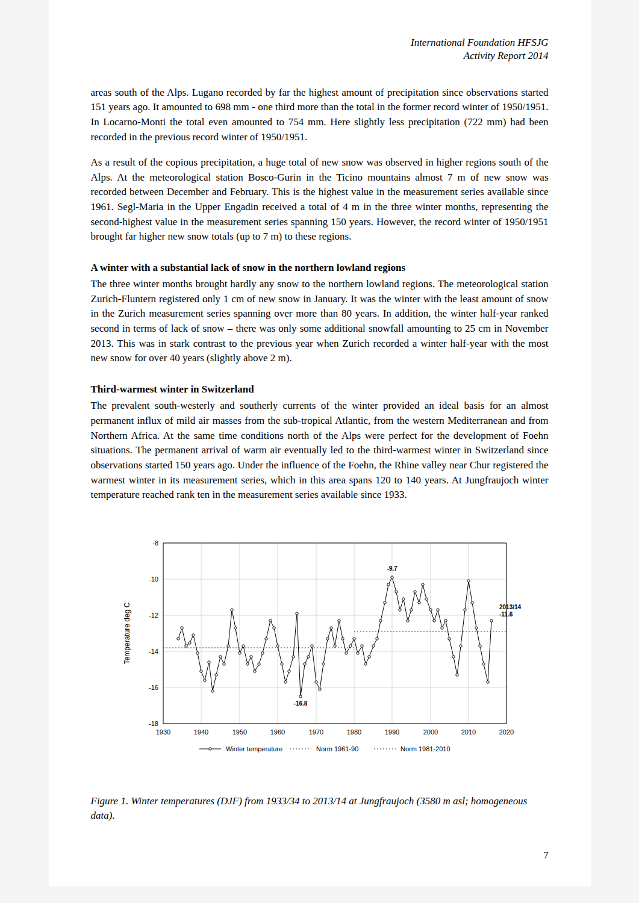International Foundation HFSJG
Activity Report 2014
areas south of the Alps. Lugano recorded by far the highest amount of precipitation since observations started 151 years ago. It amounted to 698 mm - one third more than the total in the former record winter of 1950/1951. In Locarno-Monti the total even amounted to 754 mm. Here slightly less precipitation (722 mm) had been recorded in the previous record winter of 1950/1951.
As a result of the copious precipitation, a huge total of new snow was observed in higher regions south of the Alps. At the meteorological station Bosco-Gurin in the Ticino mountains almost 7 m of new snow was recorded between December and February. This is the highest value in the measurement series available since 1961. Segl-Maria in the Upper Engadin received a total of 4 m in the three winter months, representing the second-highest value in the measurement series spanning 150 years. However, the record winter of 1950/1951 brought far higher new snow totals (up to 7 m) to these regions.
A winter with a substantial lack of snow in the northern lowland regions
The three winter months brought hardly any snow to the northern lowland regions. The meteorological station Zurich-Fluntern registered only 1 cm of new snow in January. It was the winter with the least amount of snow in the Zurich measurement series spanning over more than 80 years. In addition, the winter half-year ranked second in terms of lack of snow – there was only some additional snowfall amounting to 25 cm in November 2013. This was in stark contrast to the previous year when Zurich recorded a winter half-year with the most new snow for over 40 years (slightly above 2 m).
Third-warmest winter in Switzerland
The prevalent south-westerly and southerly currents of the winter provided an ideal basis for an almost permanent influx of mild air masses from the sub-tropical Atlantic, from the western Mediterranean and from Northern Africa. At the same time conditions north of the Alps were perfect for the development of Foehn situations. The permanent arrival of warm air eventually led to the third-warmest winter in Switzerland since observations started 150 years ago. Under the influence of the Foehn, the Rhine valley near Chur registered the warmest winter in its measurement series, which in this area spans 120 to 140 years. At Jungfraujoch winter temperature reached rank ten in the measurement series available since 1933.
-8 -10 -12 -14 -16 -18 1930 1940 1950 1960 1970 1980 1990 2000 2010 2020 Temperature deg C -9.7 -16.8 2013/14 -11.6 Winter temperature Norm 1961-90 Norm 1981-2010
Figure 1. Winter temperatures (DJF) from 1933/34 to 2013/14 at Jungfraujoch (3580 m asl; homogeneous data).
7